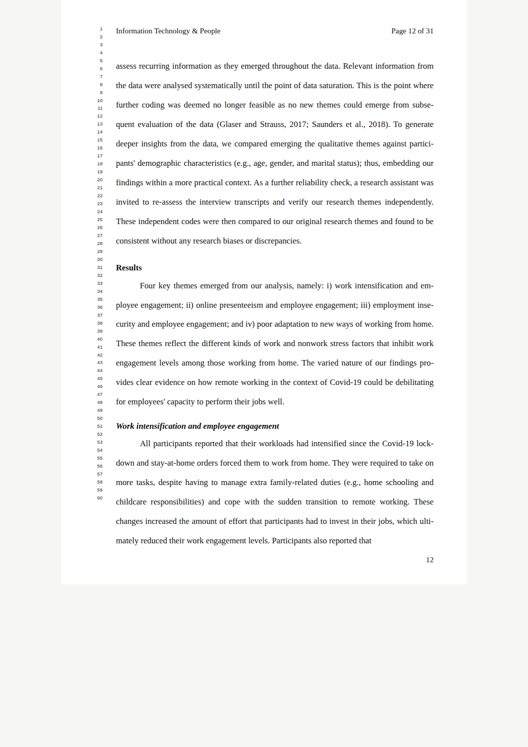12345 678910 1112131415 1617181920 2122232425 2627282930 3132333435 3637383940 4142434445 4647484950 5152535455 5657585960
Information Technology & People Page 12 of 31
assess recurring information as they emerged throughout the data. Relevant information from the data were analysed systematically until the point of data saturation. This is the point where further coding was deemed no longer feasible as no new themes could emerge from subsequent evaluation of the data (Glaser and Strauss, 2017; Saunders et al., 2018). To generate deeper insights from the data, we compared emerging the qualitative themes against participants' demographic characteristics (e.g., age, gender, and marital status); thus, embedding our findings within a more practical context. As a further reliability check, a research assistant was invited to re-assess the interview transcripts and verify our research themes independently. These independent codes were then compared to our original research themes and found to be consistent without any research biases or discrepancies.
Results
Four key themes emerged from our analysis, namely: i) work intensification and employee engagement; ii) online presenteeism and employee engagement; iii) employment insecurity and employee engagement; and iv) poor adaptation to new ways of working from home. These themes reflect the different kinds of work and nonwork stress factors that inhibit work engagement levels among those working from home. The varied nature of our findings provides clear evidence on how remote working in the context of Covid-19 could be debilitating for employees' capacity to perform their jobs well.
Work intensification and employee engagement
All participants reported that their workloads had intensified since the Covid-19 lockdown and stay-at-home orders forced them to work from home. They were required to take on more tasks, despite having to manage extra family-related duties (e.g., home schooling and childcare responsibilities) and cope with the sudden transition to remote working. These changes increased the amount of effort that participants had to invest in their jobs, which ultimately reduced their work engagement levels. Participants also reported that
12